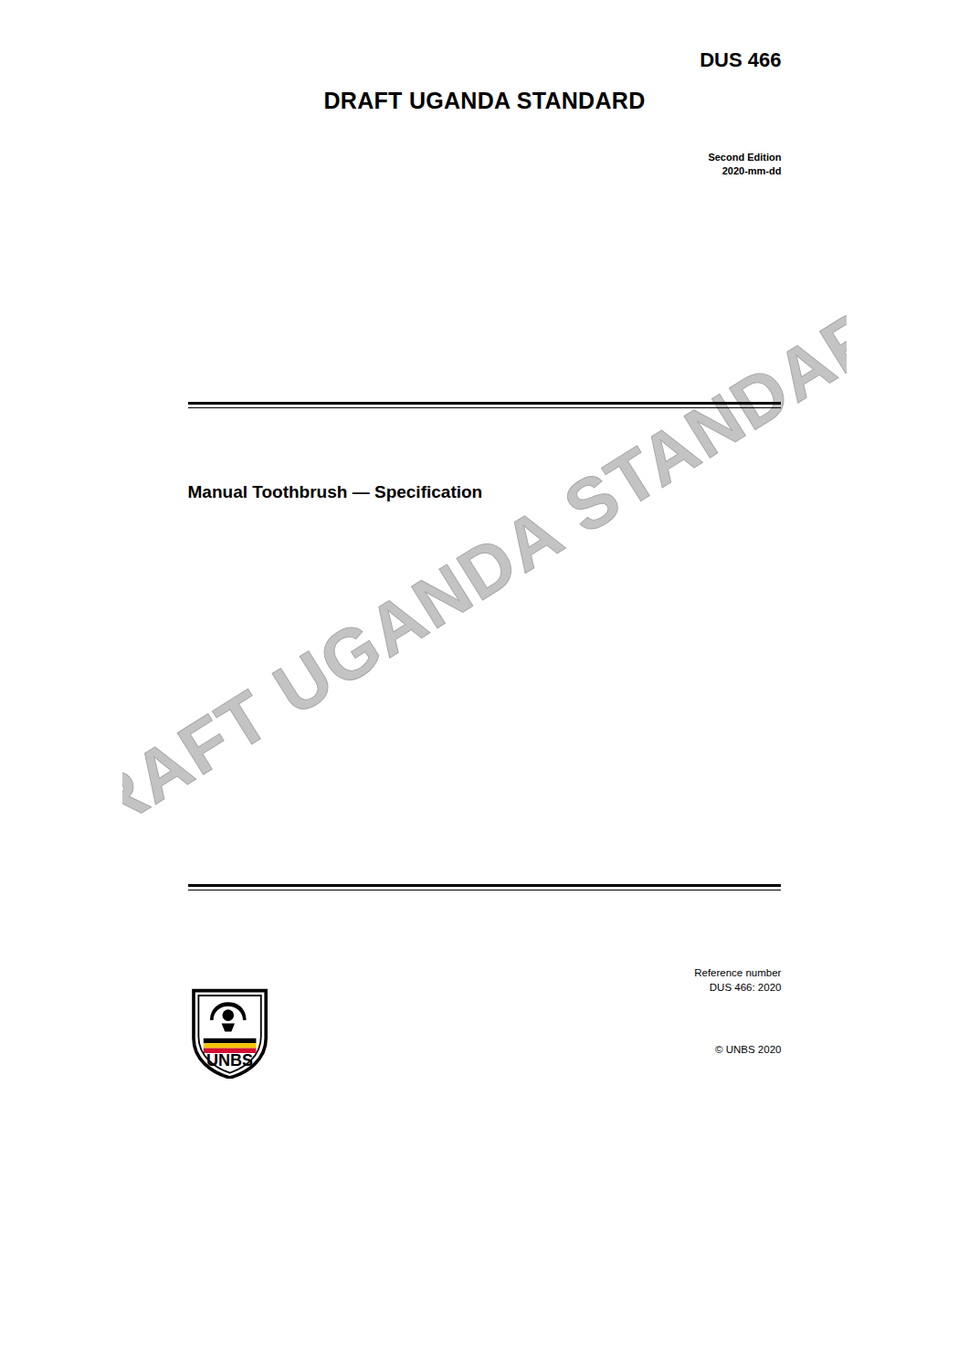DRAFT UGANDA STANDARD
DUS 466
DRAFT UGANDA STANDARD
Second Edition
2020-mm-dd
Manual Toothbrush — Specification
UNBS
Reference number
DUS 466: 2020
© UNBS 2020